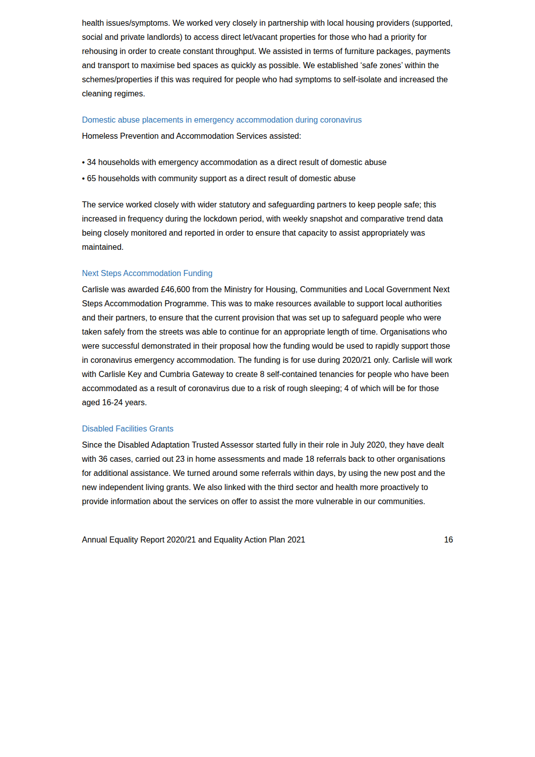health issues/symptoms. We worked very closely in partnership with local housing providers (supported, social and private landlords) to access direct let/vacant properties for those who had a priority for rehousing in order to create constant throughput. We assisted in terms of furniture packages, payments and transport to maximise bed spaces as quickly as possible. We established ‘safe zones’ within the schemes/properties if this was required for people who had symptoms to self-isolate and increased the cleaning regimes.
Domestic abuse placements in emergency accommodation during coronavirus
Homeless Prevention and Accommodation Services assisted:
34 households with emergency accommodation as a direct result of domestic abuse
65 households with community support as a direct result of domestic abuse
The service worked closely with wider statutory and safeguarding partners to keep people safe; this increased in frequency during the lockdown period, with weekly snapshot and comparative trend data being closely monitored and reported in order to ensure that capacity to assist appropriately was maintained.
Next Steps Accommodation Funding
Carlisle was awarded £46,600 from the Ministry for Housing, Communities and Local Government Next Steps Accommodation Programme. This was to make resources available to support local authorities and their partners, to ensure that the current provision that was set up to safeguard people who were taken safely from the streets was able to continue for an appropriate length of time. Organisations who were successful demonstrated in their proposal how the funding would be used to rapidly support those in coronavirus emergency accommodation. The funding is for use during 2020/21 only. Carlisle will work with Carlisle Key and Cumbria Gateway to create 8 self-contained tenancies for people who have been accommodated as a result of coronavirus due to a risk of rough sleeping; 4 of which will be for those aged 16-24 years.
Disabled Facilities Grants
Since the Disabled Adaptation Trusted Assessor started fully in their role in July 2020, they have dealt with 36 cases, carried out 23 in home assessments and made 18 referrals back to other organisations for additional assistance. We turned around some referrals within days, by using the new post and the new independent living grants. We also linked with the third sector and health more proactively to provide information about the services on offer to assist the more vulnerable in our communities.
Annual Equality Report 2020/21 and Equality Action Plan 2021 16